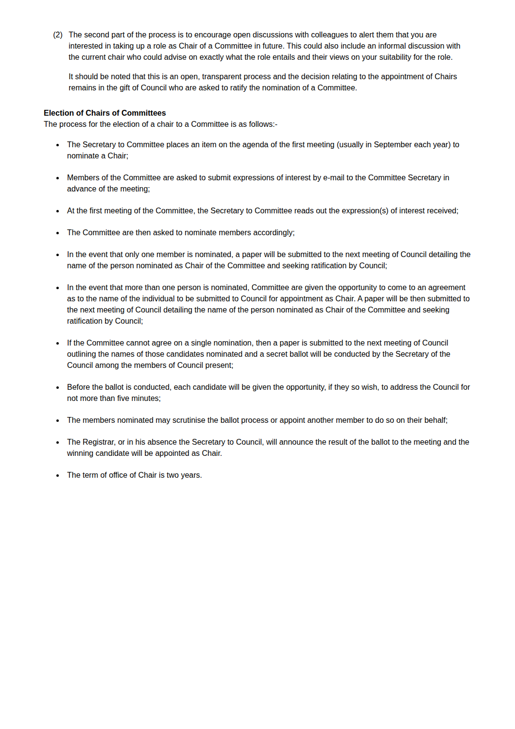(2)
The second part of the process is to encourage open discussions with colleagues to alert them that you are interested in taking up a role as Chair of a Committee in future. This could also include an informal discussion with the current chair who could advise on exactly what the role entails and their views on your suitability for the role.
It should be noted that this is an open, transparent process and the decision relating to the appointment of Chairs remains in the gift of Council who are asked to ratify the nomination of a Committee.
Election of Chairs of Committees
The process for the election of a chair to a Committee is as follows:-
The Secretary to Committee places an item on the agenda of the first meeting (usually in September each year) to nominate a Chair;
Members of the Committee are asked to submit expressions of interest by e-mail to the Committee Secretary in advance of the meeting;
At the first meeting of the Committee, the Secretary to Committee reads out the expression(s) of interest received;
The Committee are then asked to nominate members accordingly;
In the event that only one member is nominated, a paper will be submitted to the next meeting of Council detailing the name of the person nominated as Chair of the Committee and seeking ratification by Council;
In the event that more than one person is nominated, Committee are given the opportunity to come to an agreement as to the name of the individual to be submitted to Council for appointment as Chair. A paper will be then submitted to the next meeting of Council detailing the name of the person nominated as Chair of the Committee and seeking ratification by Council;
If the Committee cannot agree on a single nomination, then a paper is submitted to the next meeting of Council outlining the names of those candidates nominated and a secret ballot will be conducted by the Secretary of the Council among the members of Council present;
Before the ballot is conducted, each candidate will be given the opportunity, if they so wish, to address the Council for not more than five minutes;
The members nominated may scrutinise the ballot process or appoint another member to do so on their behalf;
The Registrar, or in his absence the Secretary to Council, will announce the result of the ballot to the meeting and the winning candidate will be appointed as Chair.
The term of office of Chair is two years.